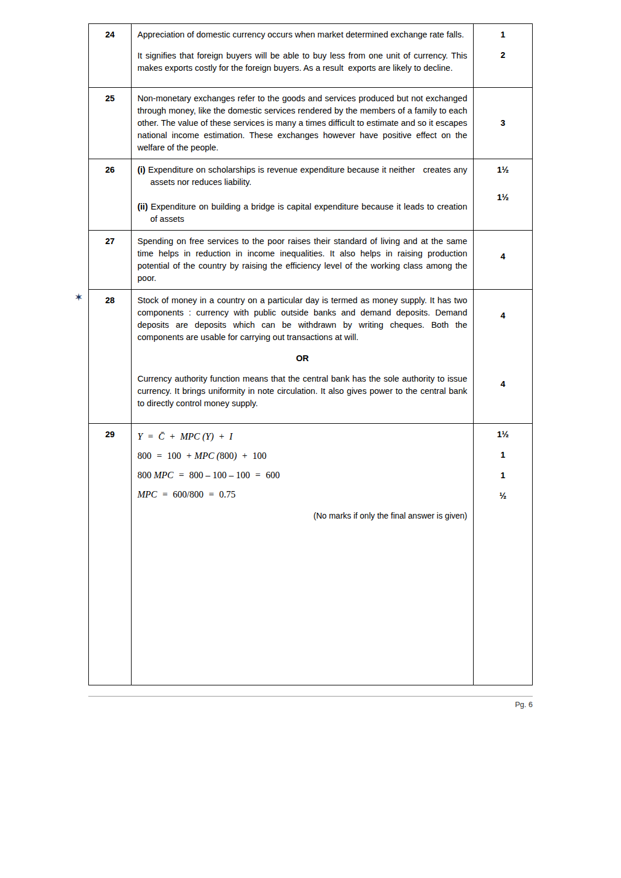✶
| 24 | Appreciation of domestic currency occurs when market determined exchange rate falls. It signifies that foreign buyers will be able to buy less from one unit of currency. This makes exports costly for the foreign buyers. As a result exports are likely to decline. | 1 2 |
| 25 | Non-monetary exchanges refer to the goods and services produced but not exchanged through money, like the domestic services rendered by the members of a family to each other. The value of these services is many a times difficult to estimate and so it escapes national income estimation. These exchanges however have positive effect on the welfare of the people. | 3 |
| 26 | (i) Expenditure on scholarships is revenue expenditure because it neither creates any assets nor reduces liability. (ii) Expenditure on building a bridge is capital expenditure because it leads to creation of assets | 1½ 1½ |
| 27 | Spending on free services to the poor raises their standard of living and at the same time helps in reduction in income inequalities. It also helps in raising production potential of the country by raising the efficiency level of the working class among the poor. | 4 |
| 28 | Stock of money in a country on a particular day is termed as money supply. It has two components : currency with public outside banks and demand deposits. Demand deposits are deposits which can be withdrawn by writing cheques. Both the components are usable for carrying out transactions at will. OR Currency authority function means that the central bank has the sole authority to issue currency. It brings uniformity in note circulation. It also gives power to the central bank to directly control money supply. | 4 4 |
| 29 | Y = C̄ + MPC (Y) + I 800 = 100 + MPC ( 800 ) + 100 800 MPC = 800 – 100 – 100 = 600 MPC = 600/800 = 0.75 (No marks if only the final answer is given) | 1½ 1 1 ½ |
Pg. 6